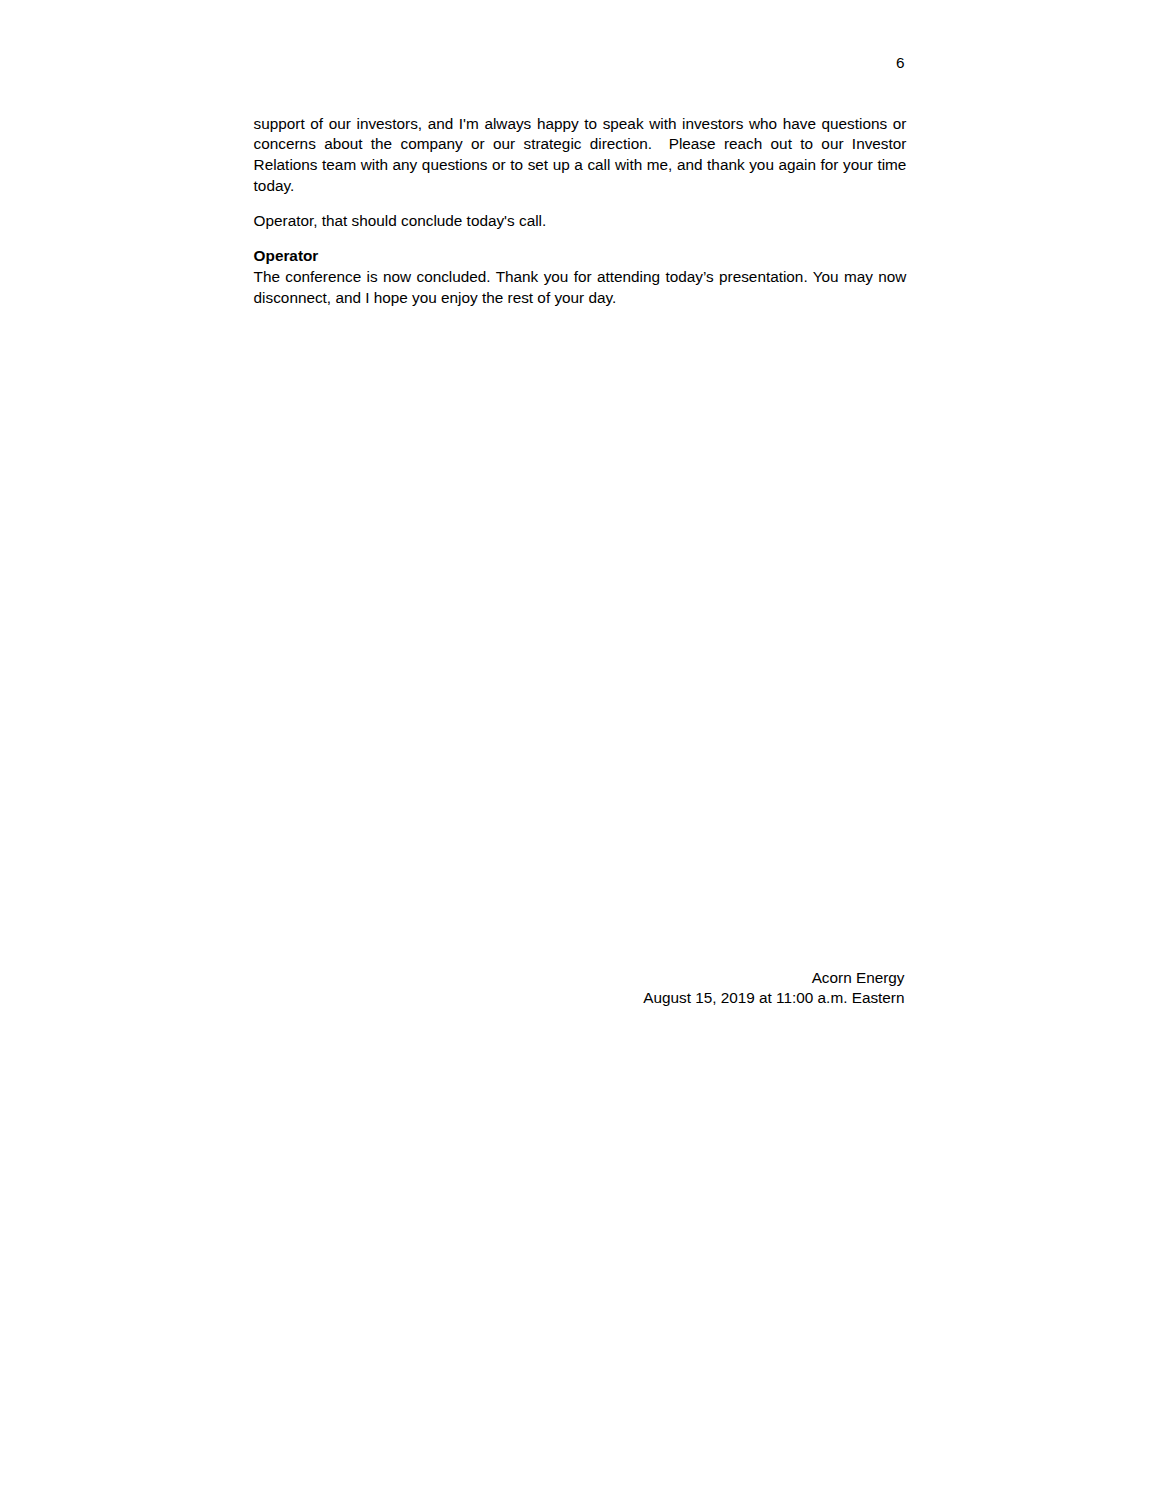6
support of our investors, and I'm always happy to speak with investors who have questions or concerns about the company or our strategic direction. Please reach out to our Investor Relations team with any questions or to set up a call with me, and thank you again for your time today.
Operator, that should conclude today's call.
Operator
The conference is now concluded. Thank you for attending today’s presentation. You may now disconnect, and I hope you enjoy the rest of your day.
Acorn Energy
August 15, 2019 at 11:00 a.m. Eastern